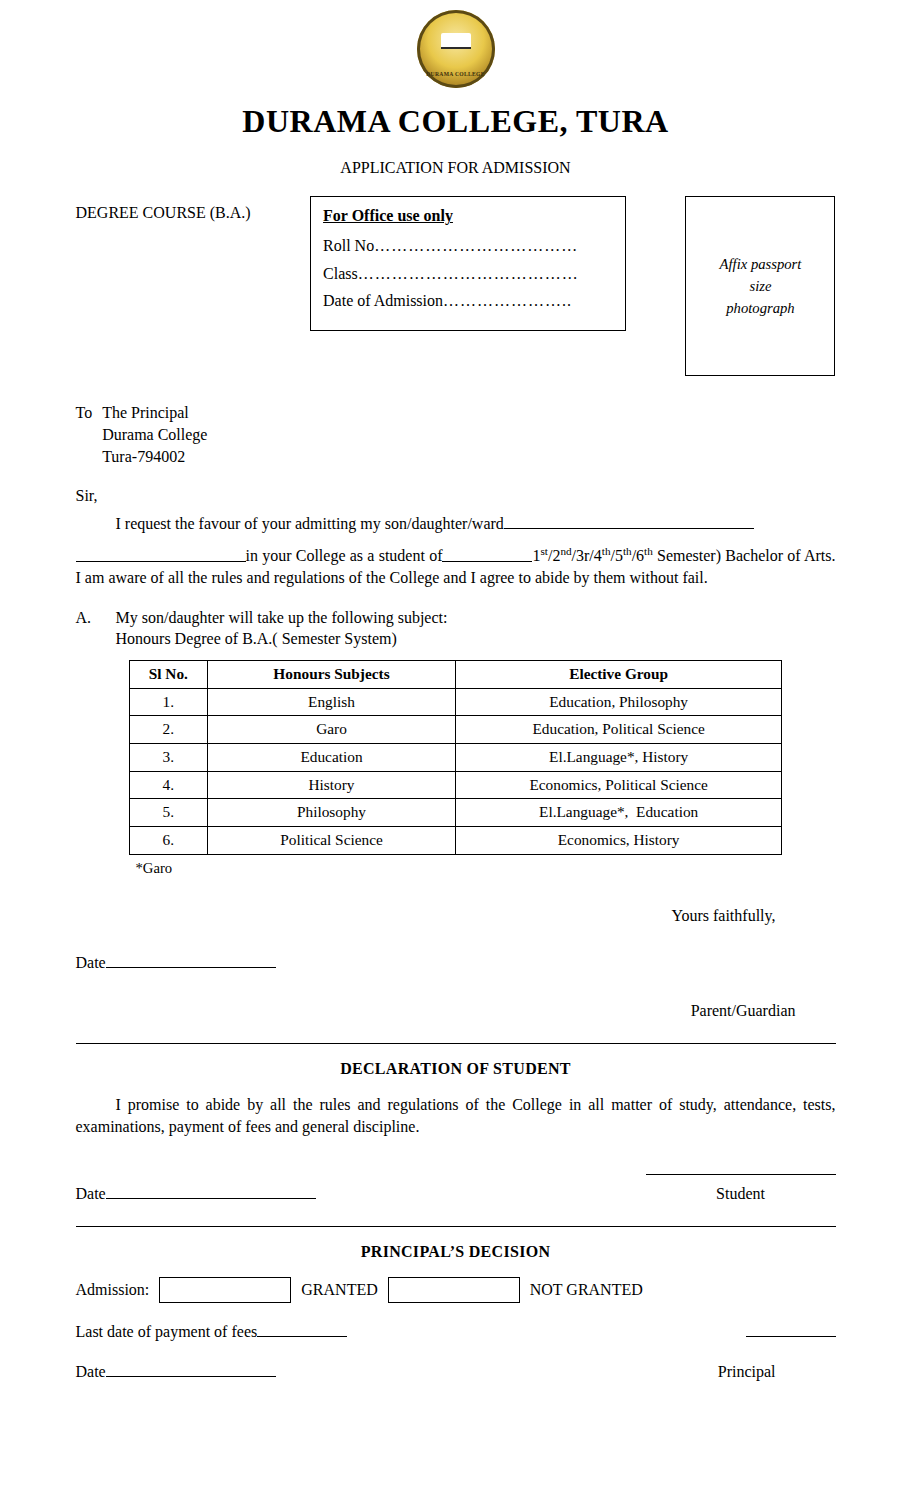DURAMA COLLEGE, TURA
APPLICATION FOR ADMISSION
DEGREE COURSE (B.A.)
For Office use only
Roll No………………………………
Class…………………………………
Date of Admission…………………..
Affix passport
size
photograph
| To | The Principal Durama College Tura-794002 |
Sir,
I request the favour of your admitting my son/daughter/ward
in your College as a student of 1st/2nd/3r/4th/5th/6th Semester) Bachelor of Arts. I am aware of all the rules and regulations of the College and I agree to abide by them without fail.
A. My son/daughter will take up the following subject:
Honours Degree of B.A.( Semester System)
| Sl No. | Honours Subjects | Elective Group |
| --- | --- | --- |
| 1. | English | Education, Philosophy |
| 2. | Garo | Education, Political Science |
| 3. | Education | El.Language*, History |
| 4. | History | Economics, Political Science |
| 5. | Philosophy | El.Language*, Education |
| 6. | Political Science | Economics, History |
*Garo
Yours faithfully,
Date
Parent/Guardian
DECLARATION OF STUDENT
I promise to abide by all the rules and regulations of the College in all matter of study, attendance, tests, examinations, payment of fees and general discipline.
Date
Student
PRINCIPAL’S DECISION
Admission: GRANTED NOT GRANTED
Last date of payment of fees
Date
Principal